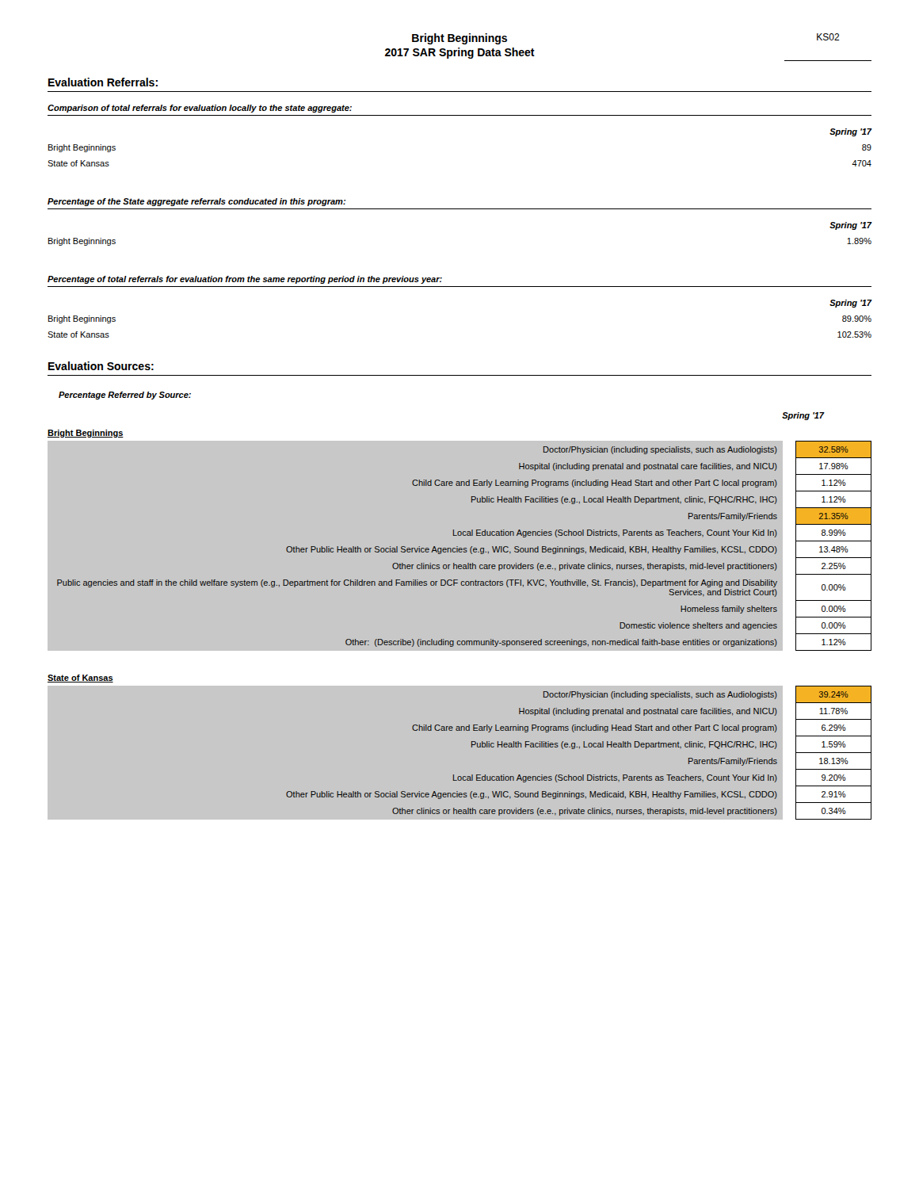Bright Beginnings
2017 SAR Spring Data Sheet
KS02
Evaluation Referrals:
Comparison of total referrals for evaluation locally to the state aggregate:
| | Spring '17 |
| Bright Beginnings | 89 |
| State of Kansas | 4704 |
Percentage of the State aggregate referrals conducated in this program:
| | Spring '17 |
| Bright Beginnings | 1.89% |
Percentage of total referrals for evaluation from the same reporting period in the previous year:
| | Spring '17 |
| Bright Beginnings | 89.90% |
| State of Kansas | 102.53% |
Evaluation Sources:
Percentage Referred by Source:
Spring '17
Bright Beginnings
| Doctor/Physician (including specialists, such as Audiologists) | | 32.58% |
| Hospital (including prenatal and postnatal care facilities, and NICU) | | 17.98% |
| Child Care and Early Learning Programs (including Head Start and other Part C local program) | | 1.12% |
| Public Health Facilities (e.g., Local Health Department, clinic, FQHC/RHC, IHC) | | 1.12% |
| Parents/Family/Friends | | 21.35% |
| Local Education Agencies (School Districts, Parents as Teachers, Count Your Kid In) | | 8.99% |
| Other Public Health or Social Service Agencies (e.g., WIC, Sound Beginnings, Medicaid, KBH, Healthy Families, KCSL, CDDO) | | 13.48% |
| Other clinics or health care providers (e.e., private clinics, nurses, therapists, mid-level practitioners) | | 2.25% |
| Public agencies and staff in the child welfare system (e.g., Department for Children and Families or DCF contractors (TFI, KVC, Youthville, St. Francis), Department for Aging and Disability Services, and District Court) | | 0.00% |
| Homeless family shelters | | 0.00% |
| Domestic violence shelters and agencies | | 0.00% |
| Other: (Describe) (including community-sponsered screenings, non-medical faith-base entities or organizations) | | 1.12% |
State of Kansas
| Doctor/Physician (including specialists, such as Audiologists) | | 39.24% |
| Hospital (including prenatal and postnatal care facilities, and NICU) | | 11.78% |
| Child Care and Early Learning Programs (including Head Start and other Part C local program) | | 6.29% |
| Public Health Facilities (e.g., Local Health Department, clinic, FQHC/RHC, IHC) | | 1.59% |
| Parents/Family/Friends | | 18.13% |
| Local Education Agencies (School Districts, Parents as Teachers, Count Your Kid In) | | 9.20% |
| Other Public Health or Social Service Agencies (e.g., WIC, Sound Beginnings, Medicaid, KBH, Healthy Families, KCSL, CDDO) | | 2.91% |
| Other clinics or health care providers (e.e., private clinics, nurses, therapists, mid-level practitioners) | | 0.34% |